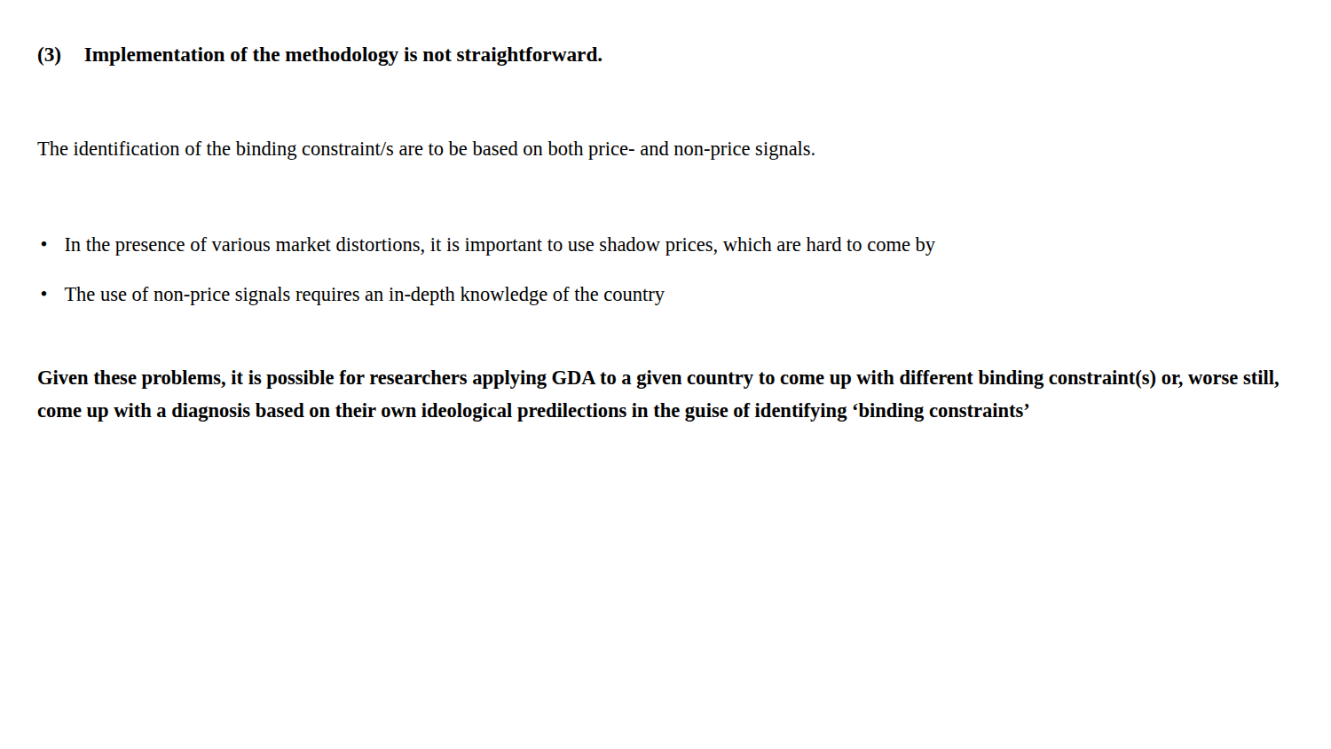(3) Implementation of the methodology is not straightforward.
The identification of the binding constraint/s are to be based on both price- and non-price signals.
In the presence of various market distortions, it is important to use shadow prices, which are hard to come by
The use of non-price signals requires an in-depth knowledge of the country
Given these problems, it is possible for researchers applying GDA to a given country to come up with different binding constraint(s) or, worse still, come up with a diagnosis based on their own ideological predilections in the guise of identifying ‘binding constraints’